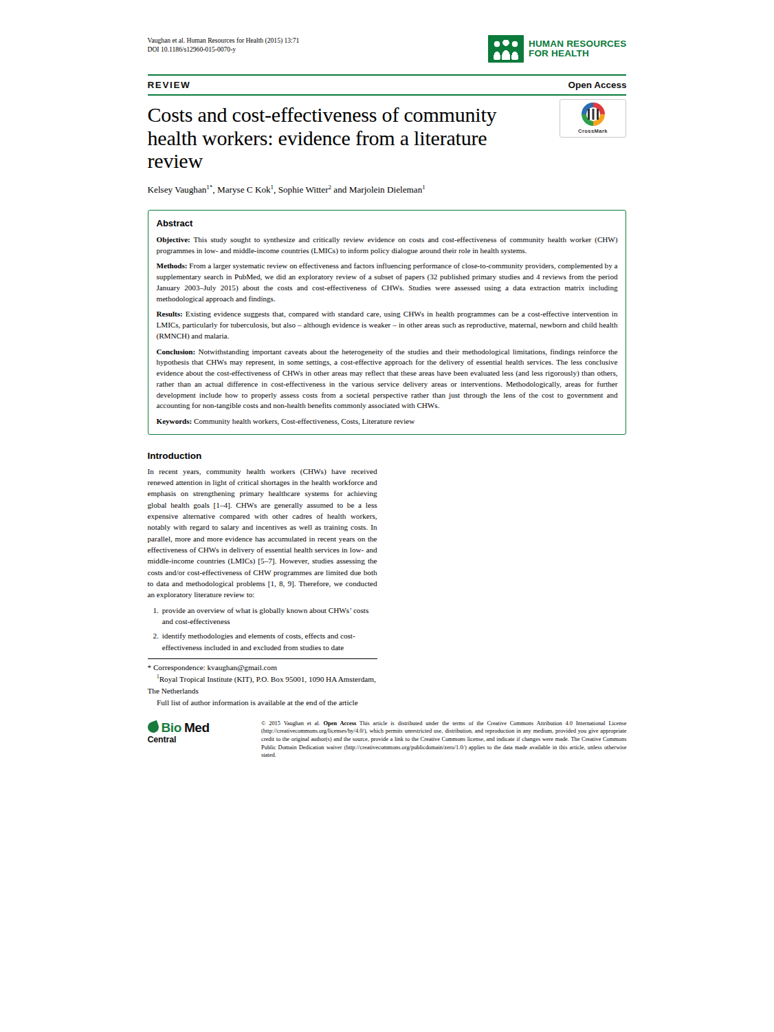Vaughan et al. Human Resources for Health (2015) 13:71
DOI 10.1186/s12960-015-0070-y
HUMAN RESOURCES FOR HEALTH
REVIEW
Open Access
CrossMark
Costs and cost-effectiveness of community health workers: evidence from a literature review
Kelsey Vaughan1*, Maryse C Kok1, Sophie Witter2 and Marjolein Dieleman1
Abstract
Objective: This study sought to synthesize and critically review evidence on costs and cost-effectiveness of community health worker (CHW) programmes in low- and middle-income countries (LMICs) to inform policy dialogue around their role in health systems.
Methods: From a larger systematic review on effectiveness and factors influencing performance of close-to-community providers, complemented by a supplementary search in PubMed, we did an exploratory review of a subset of papers (32 published primary studies and 4 reviews from the period January 2003–July 2015) about the costs and cost-effectiveness of CHWs. Studies were assessed using a data extraction matrix including methodological approach and findings.
Results: Existing evidence suggests that, compared with standard care, using CHWs in health programmes can be a cost-effective intervention in LMICs, particularly for tuberculosis, but also – although evidence is weaker – in other areas such as reproductive, maternal, newborn and child health (RMNCH) and malaria.
Conclusion: Notwithstanding important caveats about the heterogeneity of the studies and their methodological limitations, findings reinforce the hypothesis that CHWs may represent, in some settings, a cost-effective approach for the delivery of essential health services. The less conclusive evidence about the cost-effectiveness of CHWs in other areas may reflect that these areas have been evaluated less (and less rigorously) than others, rather than an actual difference in cost-effectiveness in the various service delivery areas or interventions. Methodologically, areas for further development include how to properly assess costs from a societal perspective rather than just through the lens of the cost to government and accounting for non-tangible costs and non-health benefits commonly associated with CHWs.
Keywords: Community health workers, Cost-effectiveness, Costs, Literature review
Introduction
In recent years, community health workers (CHWs) have received renewed attention in light of critical shortages in the health workforce and emphasis on strengthening primary healthcare systems for achieving global health goals [1–4]. CHWs are generally assumed to be a less expensive alternative compared with other cadres of health workers, notably with regard to salary and incentives as well as training costs. In parallel, more and more evidence has accumulated in recent years on the effectiveness of CHWs in delivery of essential health services in low- and middle-income countries (LMICs) [5–7]. However, studies assessing the costs and/or cost-effectiveness of CHW programmes are limited due both to data and methodological problems [1, 8, 9]. Therefore, we conducted an exploratory literature review to:
provide an overview of what is globally known about CHWs’ costs and cost-effectiveness
identify methodologies and elements of costs, effects and cost-effectiveness included in and excluded from studies to date
* Correspondence: kvaughan@gmail.com
1Royal Tropical Institute (KIT), P.O. Box 95001, 1090 HA Amsterdam, The Netherlands
Full list of author information is available at the end of the article
Bio Med
Central
© 2015 Vaughan et al. Open Access This article is distributed under the terms of the Creative Commons Attribution 4.0 International License (http://creativecommons.org/licenses/by/4.0/), which permits unrestricted use, distribution, and reproduction in any medium, provided you give appropriate credit to the original author(s) and the source, provide a link to the Creative Commons license, and indicate if changes were made. The Creative Commons Public Domain Dedication waiver (http://creativecommons.org/publicdomain/zero/1.0/) applies to the data made available in this article, unless otherwise stated.